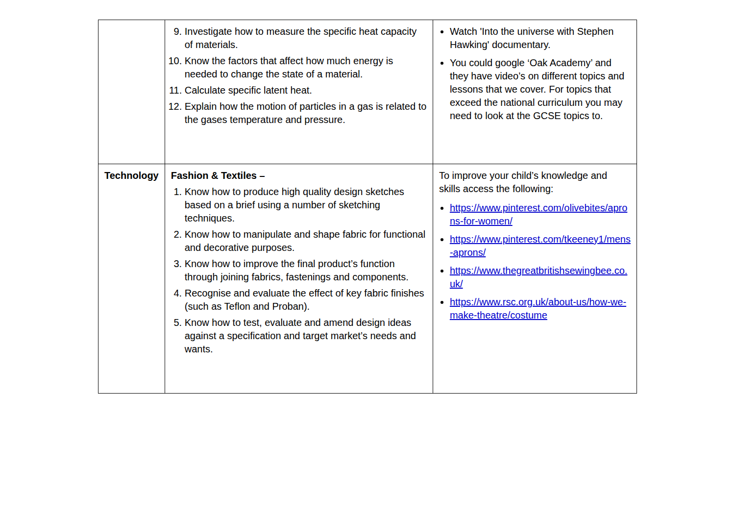| | Investigate how to measure the specific heat capacity of materials. Know the factors that affect how much energy is needed to change the state of a material. Calculate specific latent heat. Explain how the motion of particles in a gas is related to the gases temperature and pressure. | Watch 'Into the universe with Stephen Hawking' documentary. You could google ‘Oak Academy’ and they have video’s on different topics and lessons that we cover. For topics that exceed the national curriculum you may need to look at the GCSE topics to. |
| Technology | Fashion & Textiles – Know how to produce high quality design sketches based on a brief using a number of sketching techniques. Know how to manipulate and shape fabric for functional and decorative purposes. Know how to improve the final product’s function through joining fabrics, fastenings and components. Recognise and evaluate the effect of key fabric finishes (such as Teflon and Proban). Know how to test, evaluate and amend design ideas against a specification and target market’s needs and wants. | To improve your child’s knowledge and skills access the following: https://www.pinterest.com/olivebites/aprons-for-women/ https://www.pinterest.com/tkeeney1/mens-aprons/ https://www.thegreatbritishsewingbee.co.uk/ https://www.rsc.org.uk/about-us/how-we-make-theatre/costume |